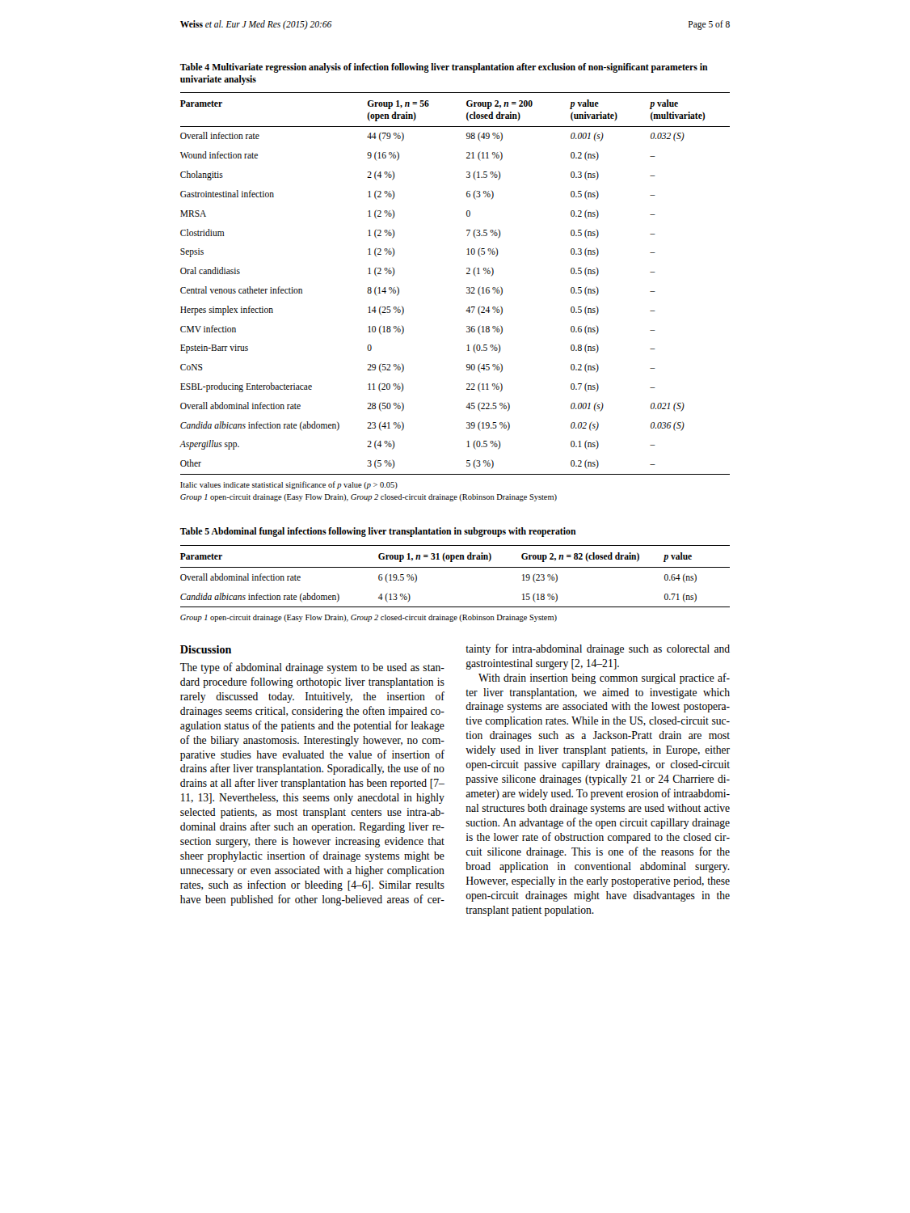Weiss et al. Eur J Med Res (2015) 20:66
Page 5 of 8
Table 4 Multivariate regression analysis of infection following liver transplantation after exclusion of non-significant parameters in univariate analysis
| Parameter | Group 1, n = 56 (open drain) | Group 2, n = 200 (closed drain) | p value (univariate) | p value (multivariate) |
| --- | --- | --- | --- | --- |
| Overall infection rate | 44 (79 %) | 98 (49 %) | 0.001 (s) | 0.032 (S) |
| Wound infection rate | 9 (16 %) | 21 (11 %) | 0.2 (ns) | – |
| Cholangitis | 2 (4 %) | 3 (1.5 %) | 0.3 (ns) | – |
| Gastrointestinal infection | 1 (2 %) | 6 (3 %) | 0.5 (ns) | – |
| MRSA | 1 (2 %) | 0 | 0.2 (ns) | – |
| Clostridium | 1 (2 %) | 7 (3.5 %) | 0.5 (ns) | – |
| Sepsis | 1 (2 %) | 10 (5 %) | 0.3 (ns) | – |
| Oral candidiasis | 1 (2 %) | 2 (1 %) | 0.5 (ns) | – |
| Central venous catheter infection | 8 (14 %) | 32 (16 %) | 0.5 (ns) | – |
| Herpes simplex infection | 14 (25 %) | 47 (24 %) | 0.5 (ns) | – |
| CMV infection | 10 (18 %) | 36 (18 %) | 0.6 (ns) | – |
| Epstein-Barr virus | 0 | 1 (0.5 %) | 0.8 (ns) | – |
| CoNS | 29 (52 %) | 90 (45 %) | 0.2 (ns) | – |
| ESBL-producing Enterobacteriacae | 11 (20 %) | 22 (11 %) | 0.7 (ns) | – |
| Overall abdominal infection rate | 28 (50 %) | 45 (22.5 %) | 0.001 (s) | 0.021 (S) |
| Candida albicans infection rate (abdomen) | 23 (41 %) | 39 (19.5 %) | 0.02 (s) | 0.036 (S) |
| Aspergillus spp. | 2 (4 %) | 1 (0.5 %) | 0.1 (ns) | – |
| Other | 3 (5 %) | 5 (3 %) | 0.2 (ns) | – |
Italic values indicate statistical significance of p value (p > 0.05)
Group 1 open-circuit drainage (Easy Flow Drain), Group 2 closed-circuit drainage (Robinson Drainage System)
Table 5 Abdominal fungal infections following liver transplantation in subgroups with reoperation
| Parameter | Group 1, n = 31 (open drain) | Group 2, n = 82 (closed drain) | p value |
| --- | --- | --- | --- |
| Overall abdominal infection rate | 6 (19.5 %) | 19 (23 %) | 0.64 (ns) |
| Candida albicans infection rate (abdomen) | 4 (13 %) | 15 (18 %) | 0.71 (ns) |
Group 1 open-circuit drainage (Easy Flow Drain), Group 2 closed-circuit drainage (Robinson Drainage System)
Discussion
The type of abdominal drainage system to be used as standard procedure following orthotopic liver transplantation is rarely discussed today. Intuitively, the insertion of drainages seems critical, considering the often impaired coagulation status of the patients and the potential for leakage of the biliary anastomosis. Interestingly however, no comparative studies have evaluated the value of insertion of drains after liver transplantation. Sporadically, the use of no drains at all after liver transplantation has been reported [7–11, 13]. Nevertheless, this seems only anecdotal in highly selected patients, as most transplant centers use intra-abdominal drains after such an operation. Regarding liver resection surgery, there is however increasing evidence that sheer prophylactic insertion of drainage systems might be unnecessary or even associated with a higher complication rates, such as infection or bleeding [4–6]. Similar results have been published for other long-believed areas of certainty for intra-abdominal drainage such as colorectal and gastrointestinal surgery [2, 14–21].
With drain insertion being common surgical practice after liver transplantation, we aimed to investigate which drainage systems are associated with the lowest postoperative complication rates. While in the US, closed-circuit suction drainages such as a Jackson-Pratt drain are most widely used in liver transplant patients, in Europe, either open-circuit passive capillary drainages, or closed-circuit passive silicone drainages (typically 21 or 24 Charriere diameter) are widely used. To prevent erosion of intraabdominal structures both drainage systems are used without active suction. An advantage of the open circuit capillary drainage is the lower rate of obstruction compared to the closed circuit silicone drainage. This is one of the reasons for the broad application in conventional abdominal surgery. However, especially in the early postoperative period, these open-circuit drainages might have disadvantages in the transplant patient population.